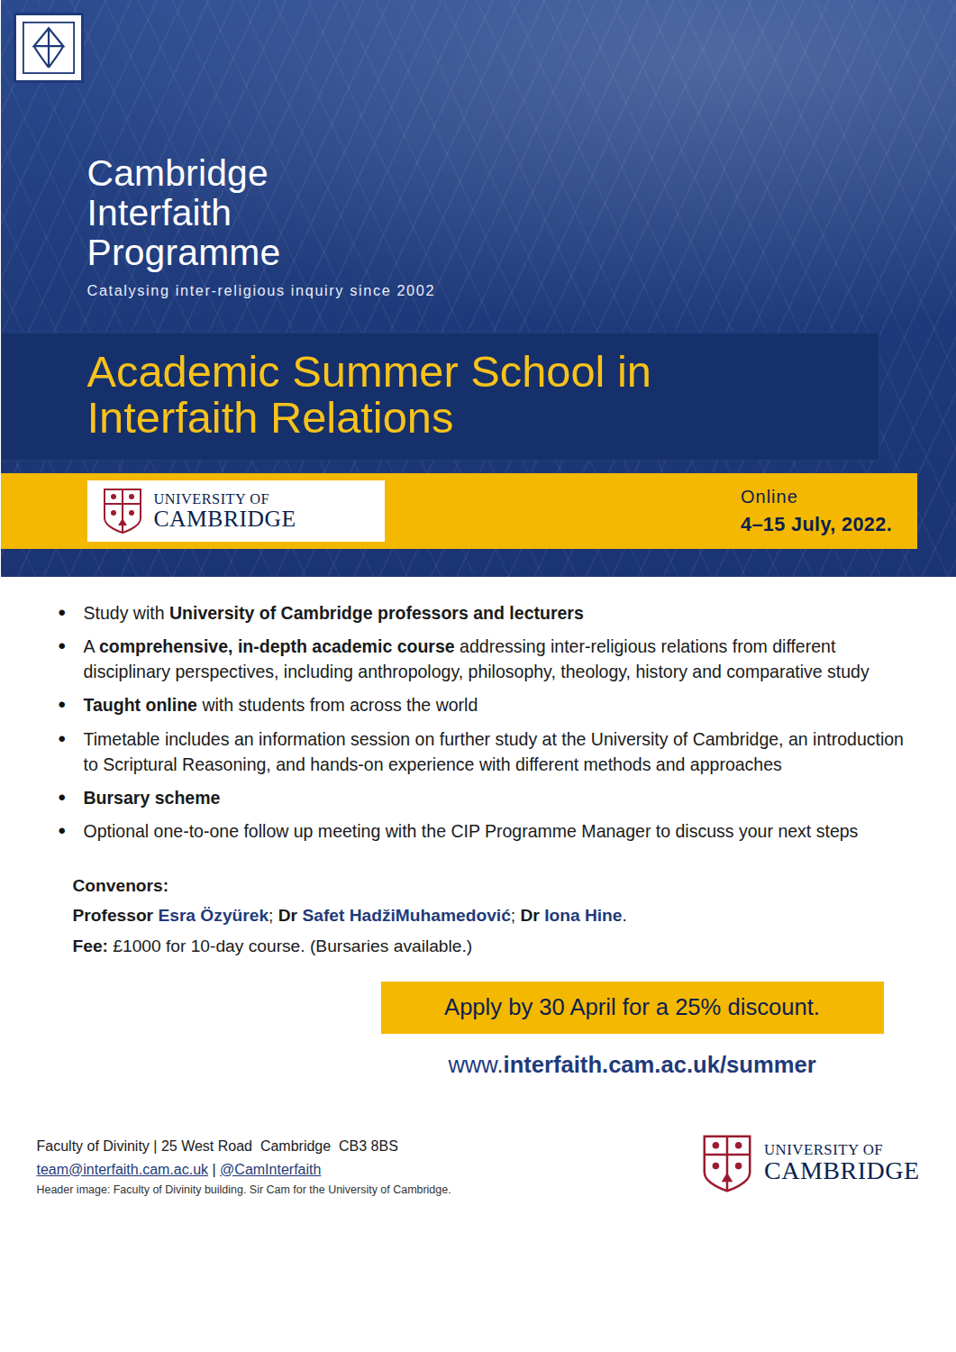Cambridge
Interfaith
Programme
Catalysing inter-religious inquiry since 2002
Academic Summer School in
Interfaith Relations
UNIVERSITY OF
CAMBRIDGE
Online
4–15 July, 2022.
Study with University of Cambridge professors and lecturers
A comprehensive, in-depth academic course addressing inter-religious relations from different disciplinary perspectives, including anthropology, philosophy, theology, history and comparative study
Taught online with students from across the world
Timetable includes an information session on further study at the University of Cambridge, an introduction to Scriptural Reasoning, and hands-on experience with different methods and approaches
Bursary scheme
Optional one-to-one follow up meeting with the CIP Programme Manager to discuss your next steps
Convenors:
Professor Esra Özyürek; Dr Safet HadžiMuhamedović; Dr Iona Hine.
Fee: £1000 for 10-day course. (Bursaries available.)
Apply by 30 April for a 25% discount.
www.interfaith.cam.ac.uk/summer
Faculty of Divinity | 25 West Road Cambridge CB3 8BS
team@interfaith.cam.ac.uk | @CamInterfaith
Header image: Faculty of Divinity building. Sir Cam for the University of Cambridge.
UNIVERSITY OF
CAMBRIDGE